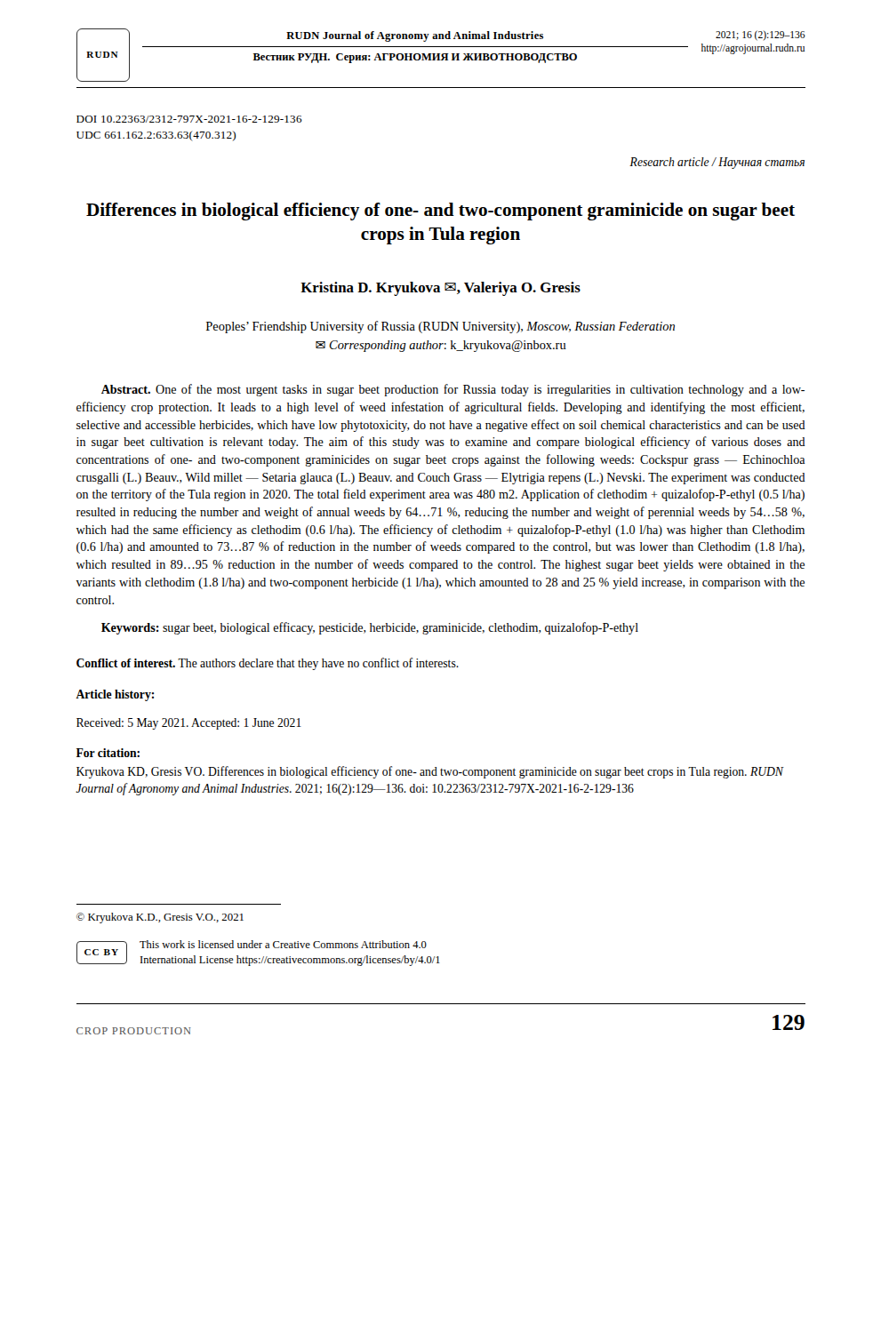RUDN
RUDN Journal of Agronomy and Animal Industries
Вестник РУДН. Серия: АГРОНОМИЯ И ЖИВОТНОВОДСТВО
2021; 16 (2):129–136
http://agrojournal.rudn.ru
DOI 10.22363/2312-797X-2021-16-2-129-136
UDC 661.162.2:633.63(470.312)
Research article / Научная статья
Differences in biological efficiency of one- and two-component graminicide on sugar beet crops in Tula region
Kristina D. Kryukova ✉, Valeriya O. Gresis
Peoples’ Friendship University of Russia (RUDN University), Moscow, Russian Federation
✉ Corresponding author: k_kryukova@inbox.ru
Abstract. One of the most urgent tasks in sugar beet production for Russia today is irregularities in cultivation technology and a low-efficiency crop protection. It leads to a high level of weed infestation of agricultural fields. Developing and identifying the most efficient, selective and accessible herbicides, which have low phytotoxicity, do not have a negative effect on soil chemical characteristics and can be used in sugar beet cultivation is relevant today. The aim of this study was to examine and compare biological efficiency of various doses and concentrations of one- and two-component graminicides on sugar beet crops against the following weeds: Cockspur grass — Echinochloa crusgalli (L.) Beauv., Wild millet — Setaria glauca (L.) Beauv. and Couch Grass — Elytrigia repens (L.) Nevski. The experiment was conducted on the territory of the Tula region in 2020. The total field experiment area was 480 m2. Application of clethodim + quizalofop-P-ethyl (0.5 l/ha) resulted in reducing the number and weight of annual weeds by 64…71 %, reducing the number and weight of perennial weeds by 54…58 %, which had the same efficiency as clethodim (0.6 l/ha). The efficiency of clethodim + quizalofop-P-ethyl (1.0 l/ha) was higher than Clethodim (0.6 l/ha) and amounted to 73…87 % of reduction in the number of weeds compared to the control, but was lower than Clethodim (1.8 l/ha), which resulted in 89…95 % reduction in the number of weeds compared to the control. The highest sugar beet yields were obtained in the variants with clethodim (1.8 l/ha) and two-component herbicide (1 l/ha), which amounted to 28 and 25 % yield increase, in comparison with the control.
Keywords: sugar beet, biological efficacy, pesticide, herbicide, graminicide, clethodim, quizalofop-P-ethyl
Conflict of interest. The authors declare that they have no conflict of interests.
Article history:
Received: 5 May 2021. Accepted: 1 June 2021
For citation:
Kryukova KD, Gresis VO. Differences in biological efficiency of one- and two-component graminicide on sugar beet crops in Tula region. RUDN Journal of Agronomy and Animal Industries. 2021; 16(2):129—136. doi: 10.22363/2312-797X-2021-16-2-129-136
© Kryukova K.D., Gresis V.O., 2021
CC BY
This work is licensed under a Creative Commons Attribution 4.0
International License https://creativecommons.org/licenses/by/4.0/1
CROP PRODUCTION
129